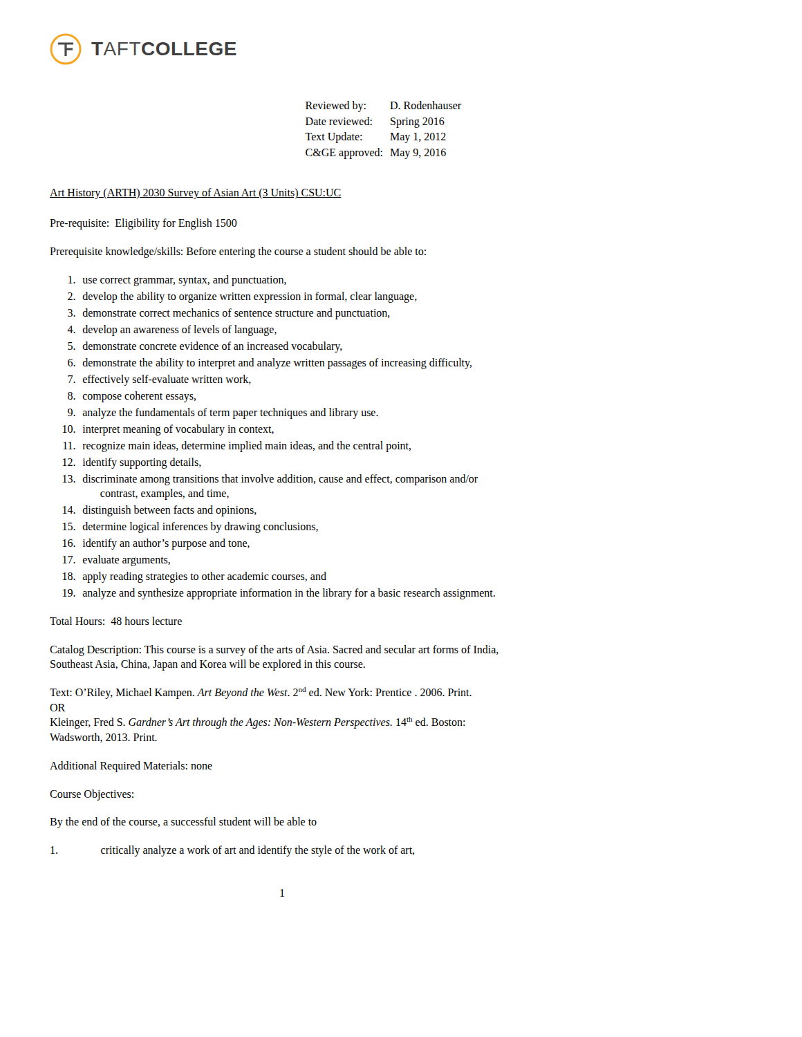TAFTCOLLEGE
| Reviewed by: | D. Rodenhauser |
| Date reviewed: | Spring 2016 |
| Text Update: | May 1, 2012 |
| C&GE approved: | May 9, 2016 |
Art History (ARTH) 2030 Survey of Asian Art (3 Units) CSU:UC
Pre-requisite: Eligibility for English 1500
Prerequisite knowledge/skills: Before entering the course a student should be able to:
use correct grammar, syntax, and punctuation,
develop the ability to organize written expression in formal, clear language,
demonstrate correct mechanics of sentence structure and punctuation,
develop an awareness of levels of language,
demonstrate concrete evidence of an increased vocabulary,
demonstrate the ability to interpret and analyze written passages of increasing difficulty,
effectively self-evaluate written work,
compose coherent essays,
analyze the fundamentals of term paper techniques and library use.
interpret meaning of vocabulary in context,
recognize main ideas, determine implied main ideas, and the central point,
identify supporting details,
discriminate among transitions that involve addition, cause and effect, comparison and/orcontrast, examples, and time,
distinguish between facts and opinions,
determine logical inferences by drawing conclusions,
identify an author’s purpose and tone,
evaluate arguments,
apply reading strategies to other academic courses, and
analyze and synthesize appropriate information in the library for a basic research assignment.
Total Hours: 48 hours lecture
Catalog Description: This course is a survey of the arts of Asia. Sacred and secular art forms of India, Southeast Asia, China, Japan and Korea will be explored in this course.
Text: O’Riley, Michael Kampen. Art Beyond the West. 2nd ed. New York: Prentice . 2006. Print.
OR
Kleinger, Fred S. Gardner’s Art through the Ages: Non-Western Perspectives. 14th ed. Boston: Wadsworth, 2013. Print.
Additional Required Materials: none
Course Objectives:
By the end of the course, a successful student will be able to
1. critically analyze a work of art and identify the style of the work of art,
1